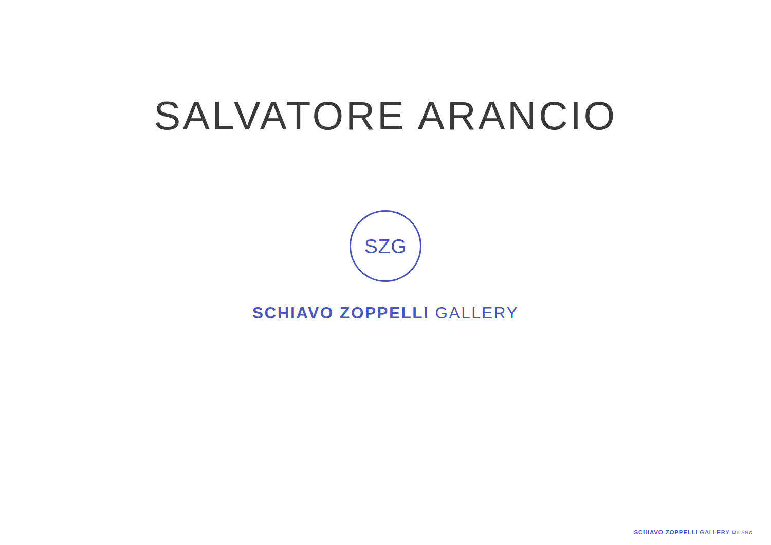SALVATORE ARANCIO
SZG
SCHIAVO ZOPPELLI GALLERY
SCHIAVO ZOPPELLI GALLERY MILANO